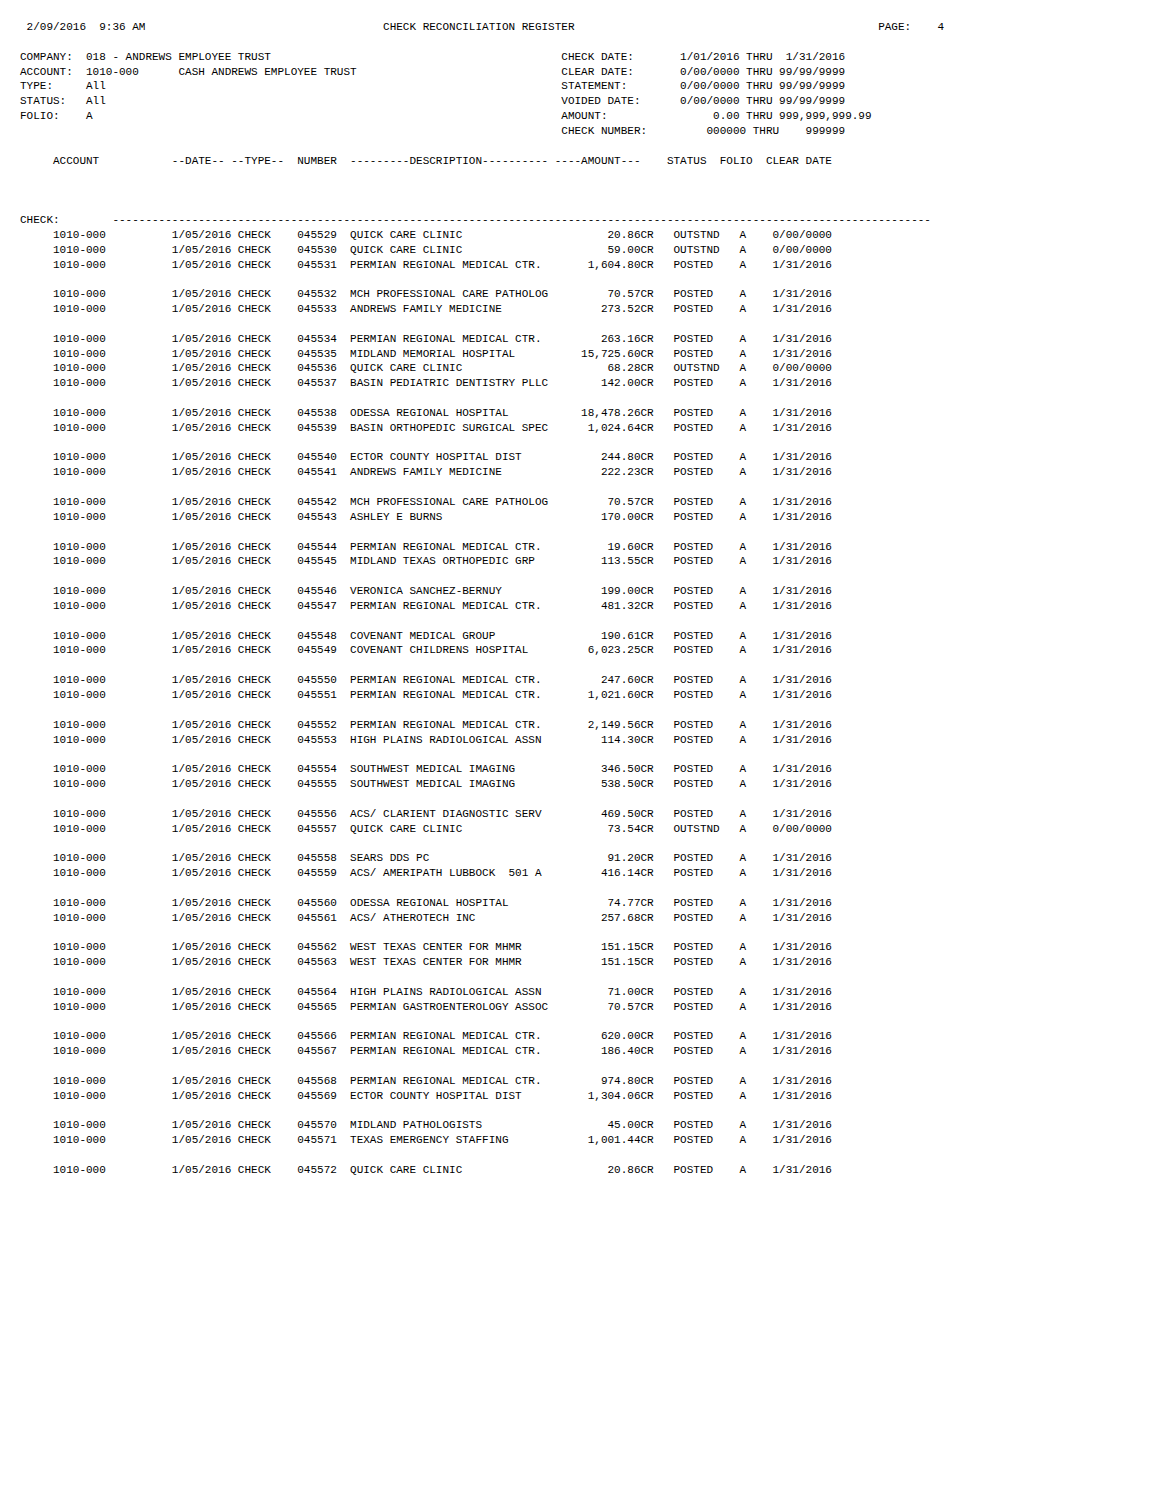2/09/2016  9:36 AM                                    CHECK RECONCILIATION REGISTER                                              PAGE:    4

COMPANY:  018 - ANDREWS EMPLOYEE TRUST                                            CHECK DATE:       1/01/2016 THRU  1/31/2016
ACCOUNT:  1010-000      CASH ANDREWS EMPLOYEE TRUST                               CLEAR DATE:       0/00/0000 THRU 99/99/9999
TYPE:     All                                                                     STATEMENT:        0/00/0000 THRU 99/99/9999
STATUS:   All                                                                     VOIDED DATE:      0/00/0000 THRU 99/99/9999
FOLIO:    A                                                                       AMOUNT:                0.00 THRU 999,999,999.99
                                                                                  CHECK NUMBER:         000000 THRU    999999

     ACCOUNT           --DATE-- --TYPE--  NUMBER  ---------DESCRIPTION---------- ----AMOUNT---    STATUS  FOLIO  CLEAR DATE



CHECK:        ----------------------------------------------------------------------------------------------------------------------------
     1010-000          1/05/2016 CHECK    045529  QUICK CARE CLINIC                      20.86CR   OUTSTND   A    0/00/0000
     1010-000          1/05/2016 CHECK    045530  QUICK CARE CLINIC                      59.00CR   OUTSTND   A    0/00/0000
     1010-000          1/05/2016 CHECK    045531  PERMIAN REGIONAL MEDICAL CTR.       1,604.80CR   POSTED    A    1/31/2016

     1010-000          1/05/2016 CHECK    045532  MCH PROFESSIONAL CARE PATHOLOG         70.57CR   POSTED    A    1/31/2016
     1010-000          1/05/2016 CHECK    045533  ANDREWS FAMILY MEDICINE               273.52CR   POSTED    A    1/31/2016

     1010-000          1/05/2016 CHECK    045534  PERMIAN REGIONAL MEDICAL CTR.         263.16CR   POSTED    A    1/31/2016
     1010-000          1/05/2016 CHECK    045535  MIDLAND MEMORIAL HOSPITAL          15,725.60CR   POSTED    A    1/31/2016
     1010-000          1/05/2016 CHECK    045536  QUICK CARE CLINIC                      68.28CR   OUTSTND   A    0/00/0000
     1010-000          1/05/2016 CHECK    045537  BASIN PEDIATRIC DENTISTRY PLLC        142.00CR   POSTED    A    1/31/2016

     1010-000          1/05/2016 CHECK    045538  ODESSA REGIONAL HOSPITAL           18,478.26CR   POSTED    A    1/31/2016
     1010-000          1/05/2016 CHECK    045539  BASIN ORTHOPEDIC SURGICAL SPEC      1,024.64CR   POSTED    A    1/31/2016

     1010-000          1/05/2016 CHECK    045540  ECTOR COUNTY HOSPITAL DIST            244.80CR   POSTED    A    1/31/2016
     1010-000          1/05/2016 CHECK    045541  ANDREWS FAMILY MEDICINE               222.23CR   POSTED    A    1/31/2016

     1010-000          1/05/2016 CHECK    045542  MCH PROFESSIONAL CARE PATHOLOG         70.57CR   POSTED    A    1/31/2016
     1010-000          1/05/2016 CHECK    045543  ASHLEY E BURNS                        170.00CR   POSTED    A    1/31/2016

     1010-000          1/05/2016 CHECK    045544  PERMIAN REGIONAL MEDICAL CTR.          19.60CR   POSTED    A    1/31/2016
     1010-000          1/05/2016 CHECK    045545  MIDLAND TEXAS ORTHOPEDIC GRP          113.55CR   POSTED    A    1/31/2016

     1010-000          1/05/2016 CHECK    045546  VERONICA SANCHEZ-BERNUY               199.00CR   POSTED    A    1/31/2016
     1010-000          1/05/2016 CHECK    045547  PERMIAN REGIONAL MEDICAL CTR.         481.32CR   POSTED    A    1/31/2016

     1010-000          1/05/2016 CHECK    045548  COVENANT MEDICAL GROUP                190.61CR   POSTED    A    1/31/2016
     1010-000          1/05/2016 CHECK    045549  COVENANT CHILDRENS HOSPITAL         6,023.25CR   POSTED    A    1/31/2016

     1010-000          1/05/2016 CHECK    045550  PERMIAN REGIONAL MEDICAL CTR.         247.60CR   POSTED    A    1/31/2016
     1010-000          1/05/2016 CHECK    045551  PERMIAN REGIONAL MEDICAL CTR.       1,021.60CR   POSTED    A    1/31/2016

     1010-000          1/05/2016 CHECK    045552  PERMIAN REGIONAL MEDICAL CTR.       2,149.56CR   POSTED    A    1/31/2016
     1010-000          1/05/2016 CHECK    045553  HIGH PLAINS RADIOLOGICAL ASSN         114.30CR   POSTED    A    1/31/2016

     1010-000          1/05/2016 CHECK    045554  SOUTHWEST MEDICAL IMAGING             346.50CR   POSTED    A    1/31/2016
     1010-000          1/05/2016 CHECK    045555  SOUTHWEST MEDICAL IMAGING             538.50CR   POSTED    A    1/31/2016

     1010-000          1/05/2016 CHECK    045556  ACS/ CLARIENT DIAGNOSTIC SERV         469.50CR   POSTED    A    1/31/2016
     1010-000          1/05/2016 CHECK    045557  QUICK CARE CLINIC                      73.54CR   OUTSTND   A    0/00/0000

     1010-000          1/05/2016 CHECK    045558  SEARS DDS PC                           91.20CR   POSTED    A    1/31/2016
     1010-000          1/05/2016 CHECK    045559  ACS/ AMERIPATH LUBBOCK  501 A         416.14CR   POSTED    A    1/31/2016

     1010-000          1/05/2016 CHECK    045560  ODESSA REGIONAL HOSPITAL               74.77CR   POSTED    A    1/31/2016
     1010-000          1/05/2016 CHECK    045561  ACS/ ATHEROTECH INC                   257.68CR   POSTED    A    1/31/2016

     1010-000          1/05/2016 CHECK    045562  WEST TEXAS CENTER FOR MHMR            151.15CR   POSTED    A    1/31/2016
     1010-000          1/05/2016 CHECK    045563  WEST TEXAS CENTER FOR MHMR            151.15CR   POSTED    A    1/31/2016

     1010-000          1/05/2016 CHECK    045564  HIGH PLAINS RADIOLOGICAL ASSN          71.00CR   POSTED    A    1/31/2016
     1010-000          1/05/2016 CHECK    045565  PERMIAN GASTROENTEROLOGY ASSOC         70.57CR   POSTED    A    1/31/2016

     1010-000          1/05/2016 CHECK    045566  PERMIAN REGIONAL MEDICAL CTR.         620.00CR   POSTED    A    1/31/2016
     1010-000          1/05/2016 CHECK    045567  PERMIAN REGIONAL MEDICAL CTR.         186.40CR   POSTED    A    1/31/2016

     1010-000          1/05/2016 CHECK    045568  PERMIAN REGIONAL MEDICAL CTR.         974.80CR   POSTED    A    1/31/2016
     1010-000          1/05/2016 CHECK    045569  ECTOR COUNTY HOSPITAL DIST          1,304.06CR   POSTED    A    1/31/2016

     1010-000          1/05/2016 CHECK    045570  MIDLAND PATHOLOGISTS                   45.00CR   POSTED    A    1/31/2016
     1010-000          1/05/2016 CHECK    045571  TEXAS EMERGENCY STAFFING            1,001.44CR   POSTED    A    1/31/2016

     1010-000          1/05/2016 CHECK    045572  QUICK CARE CLINIC                      20.86CR   POSTED    A    1/31/2016